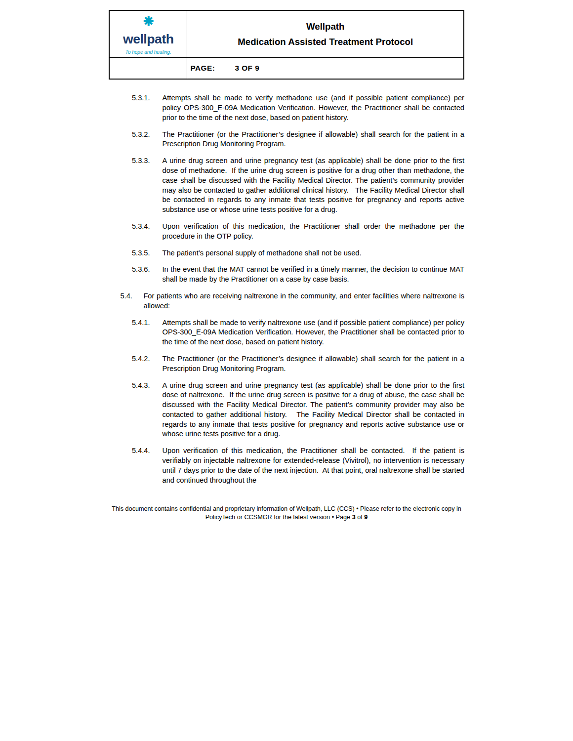| ⁕ wellpath To hope and healing. | Wellpath Medication Assisted Treatment Protocol |
| | PAGE: 3 OF 9 |
5.3.1. Attempts shall be made to verify methadone use (and if possible patient compliance) per policy OPS-300_E-09A Medication Verification. However, the Practitioner shall be contacted prior to the time of the next dose, based on patient history.
5.3.2. The Practitioner (or the Practitioner’s designee if allowable) shall search for the patient in a Prescription Drug Monitoring Program.
5.3.3. A urine drug screen and urine pregnancy test (as applicable) shall be done prior to the first dose of methadone. If the urine drug screen is positive for a drug other than methadone, the case shall be discussed with the Facility Medical Director. The patient’s community provider may also be contacted to gather additional clinical history. The Facility Medical Director shall be contacted in regards to any inmate that tests positive for pregnancy and reports active substance use or whose urine tests positive for a drug.
5.3.4. Upon verification of this medication, the Practitioner shall order the methadone per the procedure in the OTP policy.
5.3.5. The patient’s personal supply of methadone shall not be used.
5.3.6. In the event that the MAT cannot be verified in a timely manner, the decision to continue MAT shall be made by the Practitioner on a case by case basis.
5.4.
For patients who are receiving naltrexone in the community, and enter facilities where naltrexone is allowed:
5.4.1. Attempts shall be made to verify naltrexone use (and if possible patient compliance) per policy OPS-300_E-09A Medication Verification. However, the Practitioner shall be contacted prior to the time of the next dose, based on patient history.
5.4.2. The Practitioner (or the Practitioner’s designee if allowable) shall search for the patient in a Prescription Drug Monitoring Program.
5.4.3. A urine drug screen and urine pregnancy test (as applicable) shall be done prior to the first dose of naltrexone. If the urine drug screen is positive for a drug of abuse, the case shall be discussed with the Facility Medical Director. The patient’s community provider may also be contacted to gather additional history. The Facility Medical Director shall be contacted in regards to any inmate that tests positive for pregnancy and reports active substance use or whose urine tests positive for a drug.
5.4.4. Upon verification of this medication, the Practitioner shall be contacted. If the patient is verifiably on injectable naltrexone for extended-release (Vivitrol), no intervention is necessary until 7 days prior to the date of the next injection. At that point, oral naltrexone shall be started and continued throughout the
This document contains confidential and proprietary information of Wellpath, LLC (CCS) • Please refer to the electronic copy in
PolicyTech or CCSMGR for the latest version • Page 3 of 9